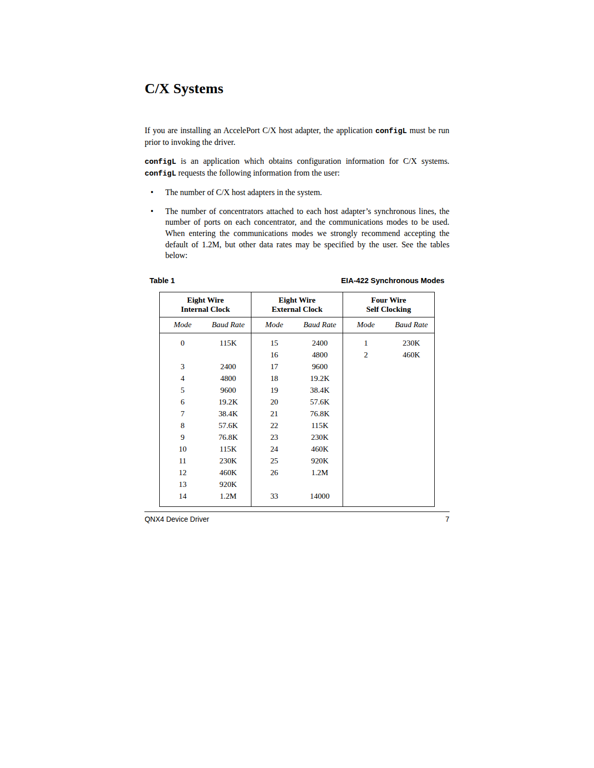C/X Systems
If you are installing an AccelePort C/X host adapter, the application configL must be run prior to invoking the driver.
configL is an application which obtains configuration information for C/X systems. configL requests the following information from the user:
The number of C/X host adapters in the system.
The number of concentrators attached to each host adapter’s synchronous lines, the number of ports on each concentrator, and the communications modes to be used. When entering the communications modes we strongly recommend accepting the default of 1.2M, but other data rates may be specified by the user. See the tables below:
Table 1 EIA-422 Synchronous Modes
| Eight Wire Internal Clock | Eight Wire External Clock | Four Wire Self Clocking |
| --- | --- | --- |
| Mode | Baud Rate | Mode | Baud Rate | Mode | Baud Rate |
| 0 | 115K | 15 | 2400 | 1 | 230K |
| | | 16 | 4800 | 2 | 460K |
| 3 | 2400 | 17 | 9600 | | |
| 4 | 4800 | 18 | 19.2K | | |
| 5 | 9600 | 19 | 38.4K | | |
| 6 | 19.2K | 20 | 57.6K | | |
| 7 | 38.4K | 21 | 76.8K | | |
| 8 | 57.6K | 22 | 115K | | |
| 9 | 76.8K | 23 | 230K | | |
| 10 | 115K | 24 | 460K | | |
| 11 | 230K | 25 | 920K | | |
| 12 | 460K | 26 | 1.2M | | |
| 13 | 920K | | | | |
| 14 | 1.2M | 33 | 14000 | | |
QNX4 Device Driver 7